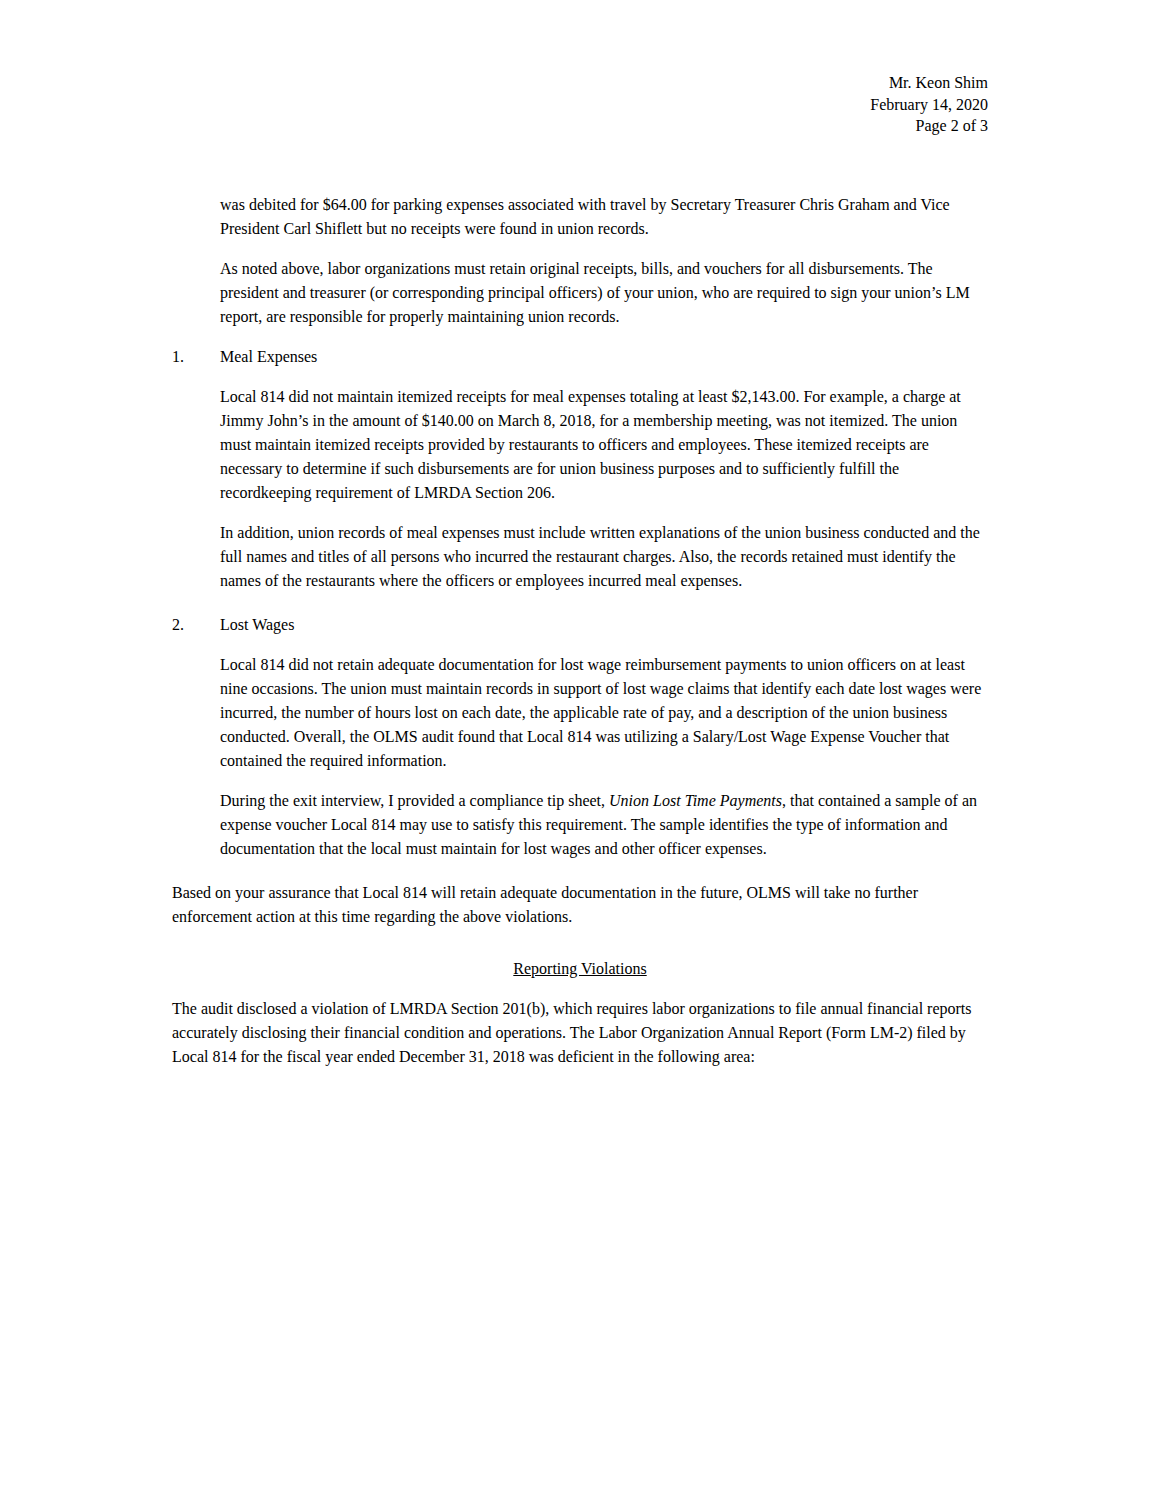Mr. Keon Shim
February 14, 2020
Page 2 of 3
was debited for $64.00 for parking expenses associated with travel by Secretary Treasurer Chris Graham and Vice President Carl Shiflett but no receipts were found in union records.
As noted above, labor organizations must retain original receipts, bills, and vouchers for all disbursements. The president and treasurer (or corresponding principal officers) of your union, who are required to sign your union’s LM report, are responsible for properly maintaining union records.
Meal Expenses
Local 814 did not maintain itemized receipts for meal expenses totaling at least $2,143.00. For example, a charge at Jimmy John’s in the amount of $140.00 on March 8, 2018, for a membership meeting, was not itemized. The union must maintain itemized receipts provided by restaurants to officers and employees. These itemized receipts are necessary to determine if such disbursements are for union business purposes and to sufficiently fulfill the recordkeeping requirement of LMRDA Section 206.
In addition, union records of meal expenses must include written explanations of the union business conducted and the full names and titles of all persons who incurred the restaurant charges. Also, the records retained must identify the names of the restaurants where the officers or employees incurred meal expenses.
Lost Wages
Local 814 did not retain adequate documentation for lost wage reimbursement payments to union officers on at least nine occasions. The union must maintain records in support of lost wage claims that identify each date lost wages were incurred, the number of hours lost on each date, the applicable rate of pay, and a description of the union business conducted. Overall, the OLMS audit found that Local 814 was utilizing a Salary/Lost Wage Expense Voucher that contained the required information.
During the exit interview, I provided a compliance tip sheet, Union Lost Time Payments, that contained a sample of an expense voucher Local 814 may use to satisfy this requirement. The sample identifies the type of information and documentation that the local must maintain for lost wages and other officer expenses.
Based on your assurance that Local 814 will retain adequate documentation in the future, OLMS will take no further enforcement action at this time regarding the above violations.
Reporting Violations
The audit disclosed a violation of LMRDA Section 201(b), which requires labor organizations to file annual financial reports accurately disclosing their financial condition and operations. The Labor Organization Annual Report (Form LM-2) filed by Local 814 for the fiscal year ended December 31, 2018 was deficient in the following area: